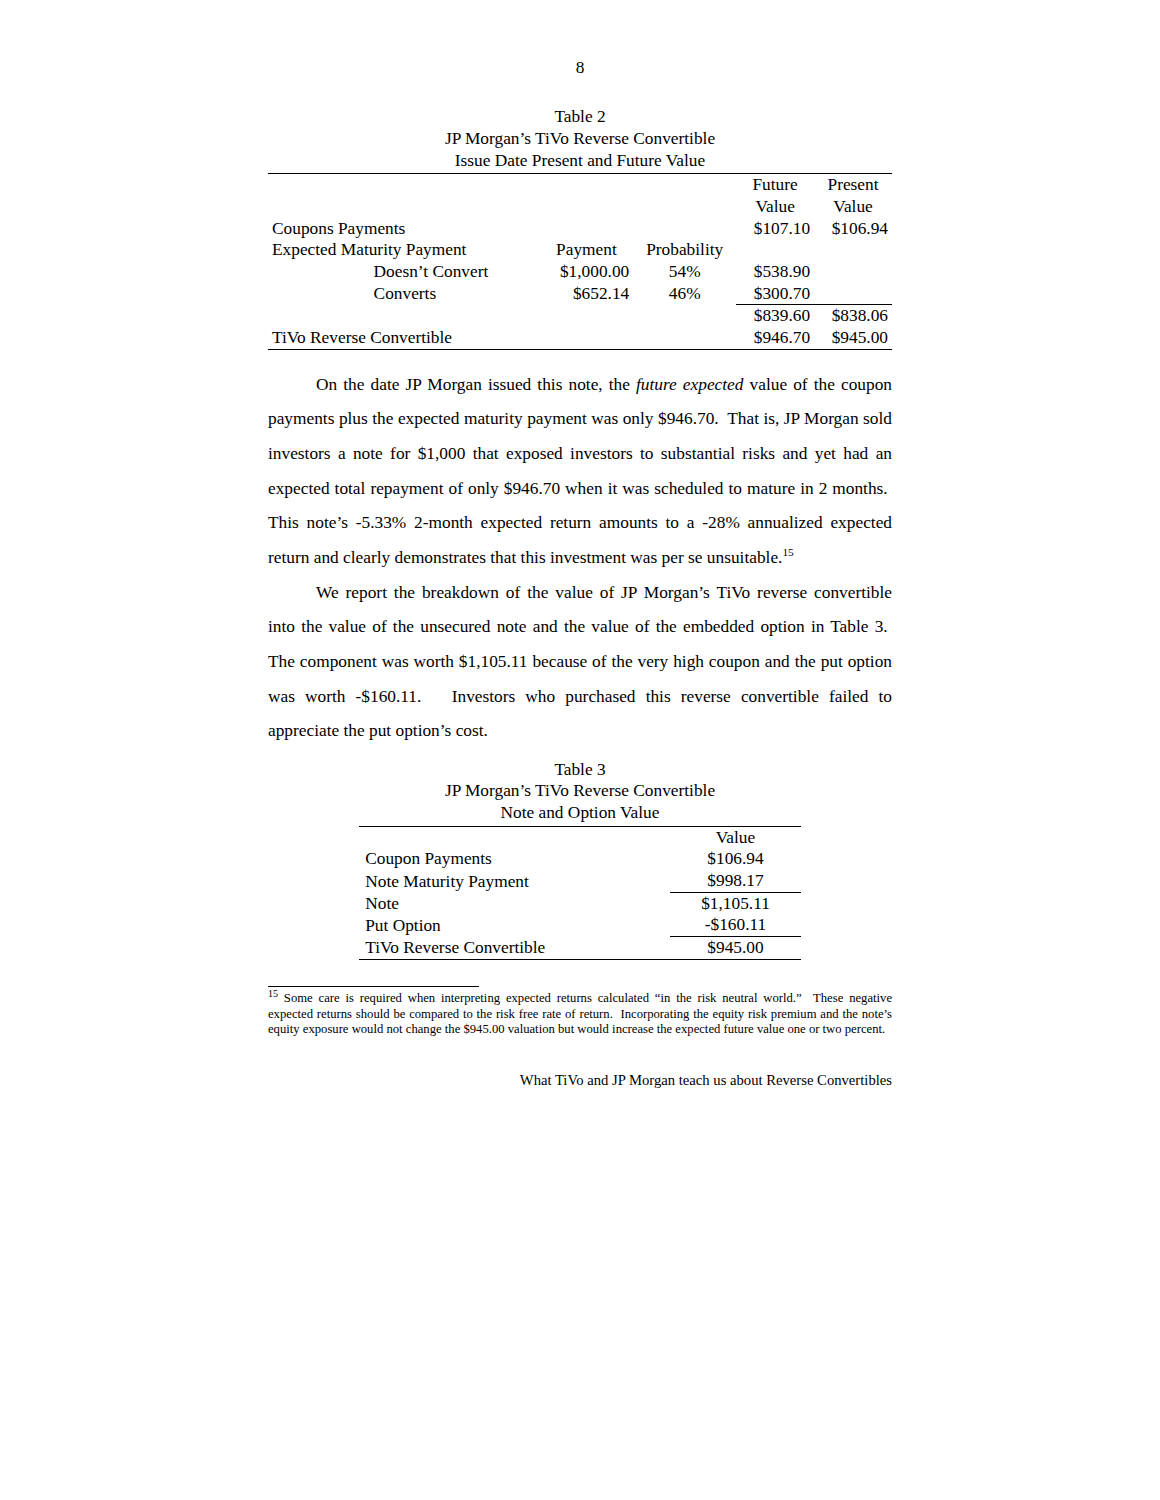8
Table 2 JP Morgan’s TiVo Reverse Convertible Issue Date Present and Future Value
| | | | Future | Present |
| | | | Value | Value |
| Coupons Payments | | | $107.10 | $106.94 |
| Expected Maturity Payment | Payment | Probability | | |
| Doesn’t Convert | $1,000.00 | 54% | $538.90 | |
| Converts | $652.14 | 46% | $300.70 | |
| | | | $839.60 | $838.06 |
| TiVo Reverse Convertible | | | $946.70 | $945.00 |
On the date JP Morgan issued this note, the future expected value of the coupon payments plus the expected maturity payment was only $946.70. That is, JP Morgan sold investors a note for $1,000 that exposed investors to substantial risks and yet had an expected total repayment of only $946.70 when it was scheduled to mature in 2 months. This note’s -5.33% 2-month expected return amounts to a -28% annualized expected return and clearly demonstrates that this investment was per se unsuitable.15
We report the breakdown of the value of JP Morgan’s TiVo reverse convertible into the value of the unsecured note and the value of the embedded option in Table 3. The component was worth $1,105.11 because of the very high coupon and the put option was worth -$160.11. Investors who purchased this reverse convertible failed to appreciate the put option’s cost.
Table 3 JP Morgan’s TiVo Reverse Convertible Note and Option Value
| | Value |
| Coupon Payments | $106.94 |
| Note Maturity Payment | $998.17 |
| Note | $1,105.11 |
| Put Option | -$160.11 |
| TiVo Reverse Convertible | $945.00 |
15 Some care is required when interpreting expected returns calculated “in the risk neutral world.” These negative expected returns should be compared to the risk free rate of return. Incorporating the equity risk premium and the note’s equity exposure would not change the $945.00 valuation but would increase the expected future value one or two percent.
What TiVo and JP Morgan teach us about Reverse Convertibles